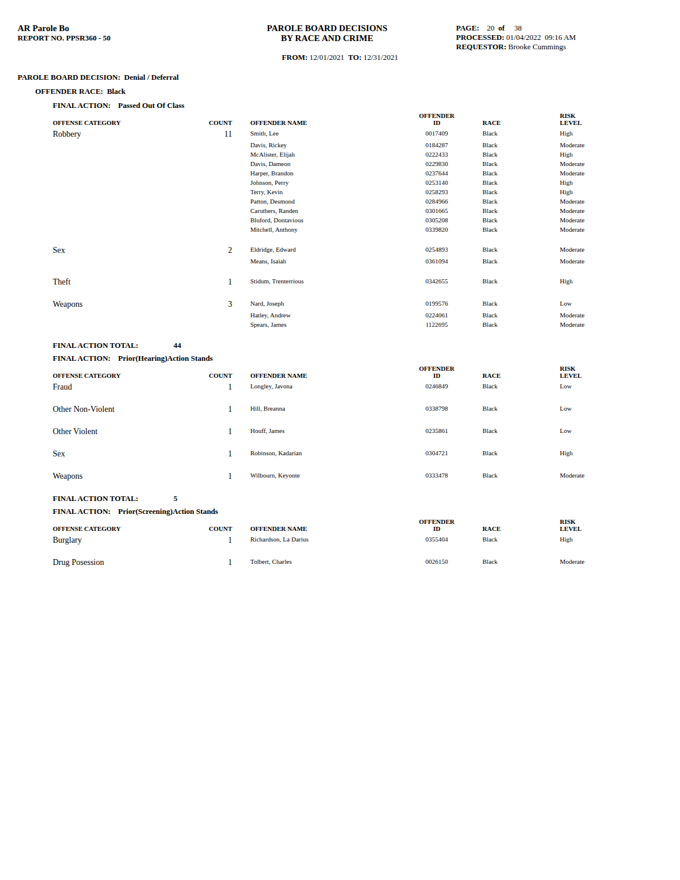AR Parole Bo
REPORT NO. PPSR360 - 50
PAROLE BOARD DECISIONS
BY RACE AND CRIME
PAGE: 20 of 38
PROCESSED: 01/04/2022 09:16 AM
REQUESTOR: Brooke Cummings
FROM: 12/01/2021 TO: 12/31/2021
PAROLE BOARD DECISION: Denial / Deferral
OFFENDER RACE: Black
FINAL ACTION: Passed Out Of Class
| OFFENSE CATEGORY | COUNT | OFFENDER NAME | OFFENDER ID | RACE | RISK LEVEL |
| --- | --- | --- | --- | --- | --- |
| Robbery | 11 | Smith, Lee | 0017409 | Black | High |
| | | Davis, Rickey | 0184287 | Black | Moderate |
| | | McAlister, Elijah | 0222433 | Black | High |
| | | Davis, Dameon | 0229830 | Black | Moderate |
| | | Harper, Brandon | 0237644 | Black | Moderate |
| | | Johnson, Perry | 0253140 | Black | High |
| | | Terry, Kevin | 0258293 | Black | High |
| | | Patton, Desmond | 0284966 | Black | Moderate |
| | | Caruthers, Randen | 0301665 | Black | Moderate |
| | | Bluford, Dontavious | 0305208 | Black | Moderate |
| | | Mitchell, Anthony | 0339820 | Black | Moderate |
| Sex | 2 | Eldridge, Edward | 0254893 | Black | Moderate |
| | | Means, Isaiah | 0361094 | Black | Moderate |
| Theft | 1 | Stidum, Trenterrious | 0342655 | Black | High |
| Weapons | 3 | Nard, Joseph | 0199576 | Black | Low |
| | | Hatley, Andrew | 0224061 | Black | Moderate |
| | | Spears, James | 1122695 | Black | Moderate |
FINAL ACTION TOTAL:44
FINAL ACTION: Prior(Hearing)Action Stands
| OFFENSE CATEGORY | COUNT | OFFENDER NAME | OFFENDER ID | RACE | RISK LEVEL |
| --- | --- | --- | --- | --- | --- |
| Fraud | 1 | Longley, Javona | 0246849 | Black | Low |
| Other Non-Violent | 1 | Hill, Breanna | 0338798 | Black | Low |
| Other Violent | 1 | Houff, James | 0235861 | Black | Low |
| Sex | 1 | Robinson, Kadarian | 0304721 | Black | High |
| Weapons | 1 | Wilbourn, Keyonte | 0333478 | Black | Moderate |
FINAL ACTION TOTAL:5
FINAL ACTION: Prior(Screening)Action Stands
| OFFENSE CATEGORY | COUNT | OFFENDER NAME | OFFENDER ID | RACE | RISK LEVEL |
| --- | --- | --- | --- | --- | --- |
| Burglary | 1 | Richardson, La Darius | 0355404 | Black | High |
| Drug Posession | 1 | Tolbert, Charles | 0026150 | Black | Moderate |